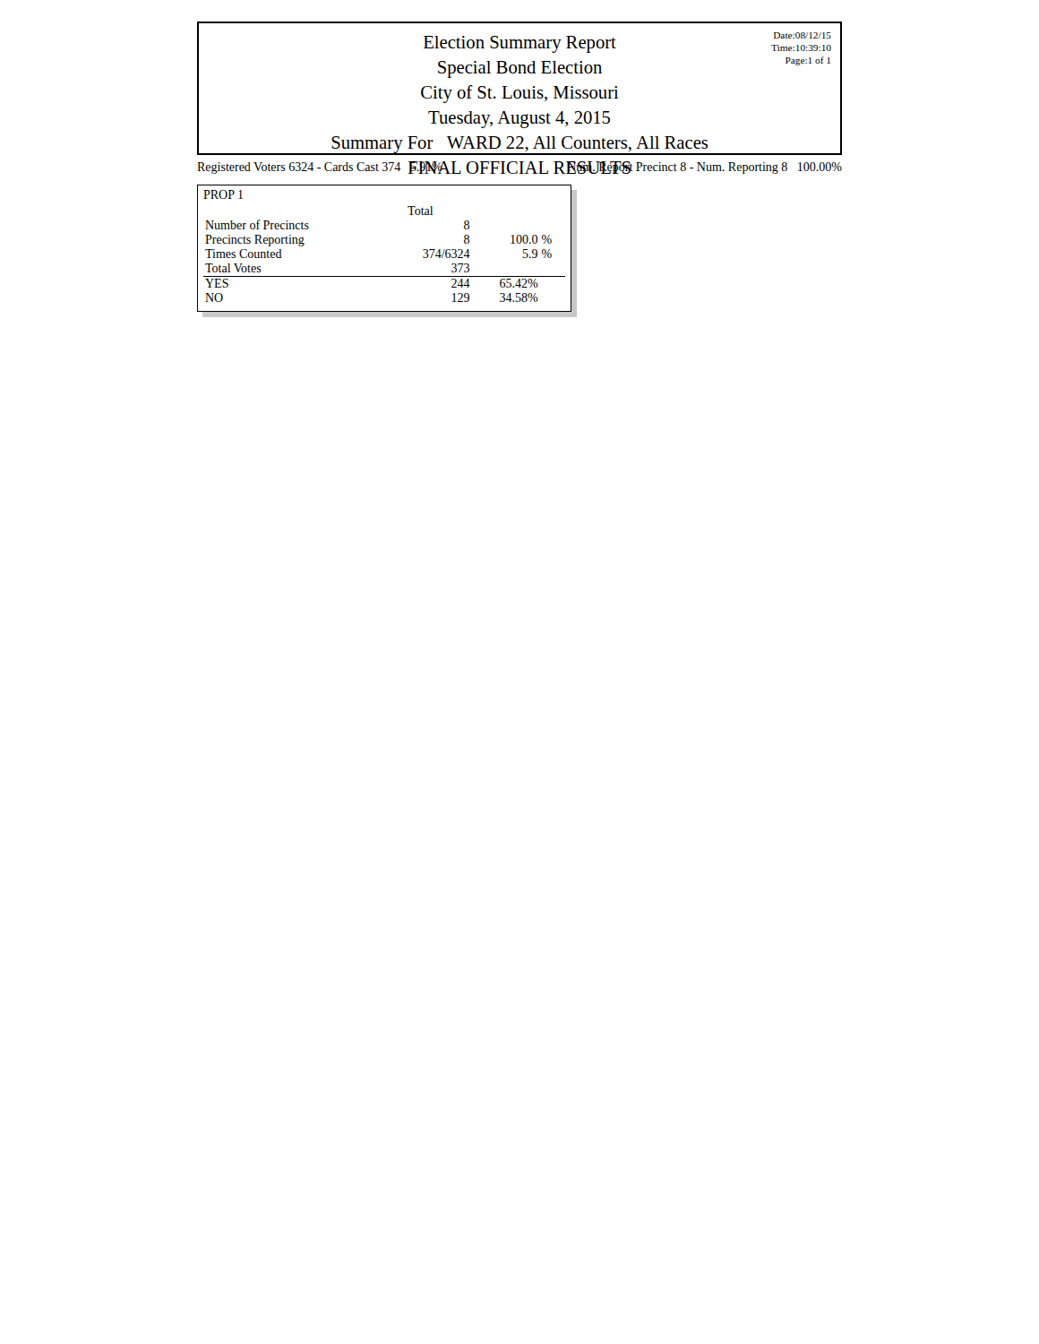Date:08/12/15
Time:10:39:10
Page:1 of 1
Election Summary Report
Special Bond Election
City of St. Louis, Missouri
Tuesday, August 4, 2015
Summary For WARD 22, All Counters, All Races
FINAL OFFICIAL RESULTS
Registered Voters 6324 - Cards Cast 374 5.91% Num. Report Precinct 8 - Num. Reporting 8 100.00%
PROP 1
| | Total | | |
| Number of Precincts | 8 | | |
| Precincts Reporting | 8 | 100.0 | % |
| Times Counted | 374/6324 | 5.9 | % |
| Total Votes | 373 | | |
| YES | 244 | 65.42% | |
| NO | 129 | 34.58% | |